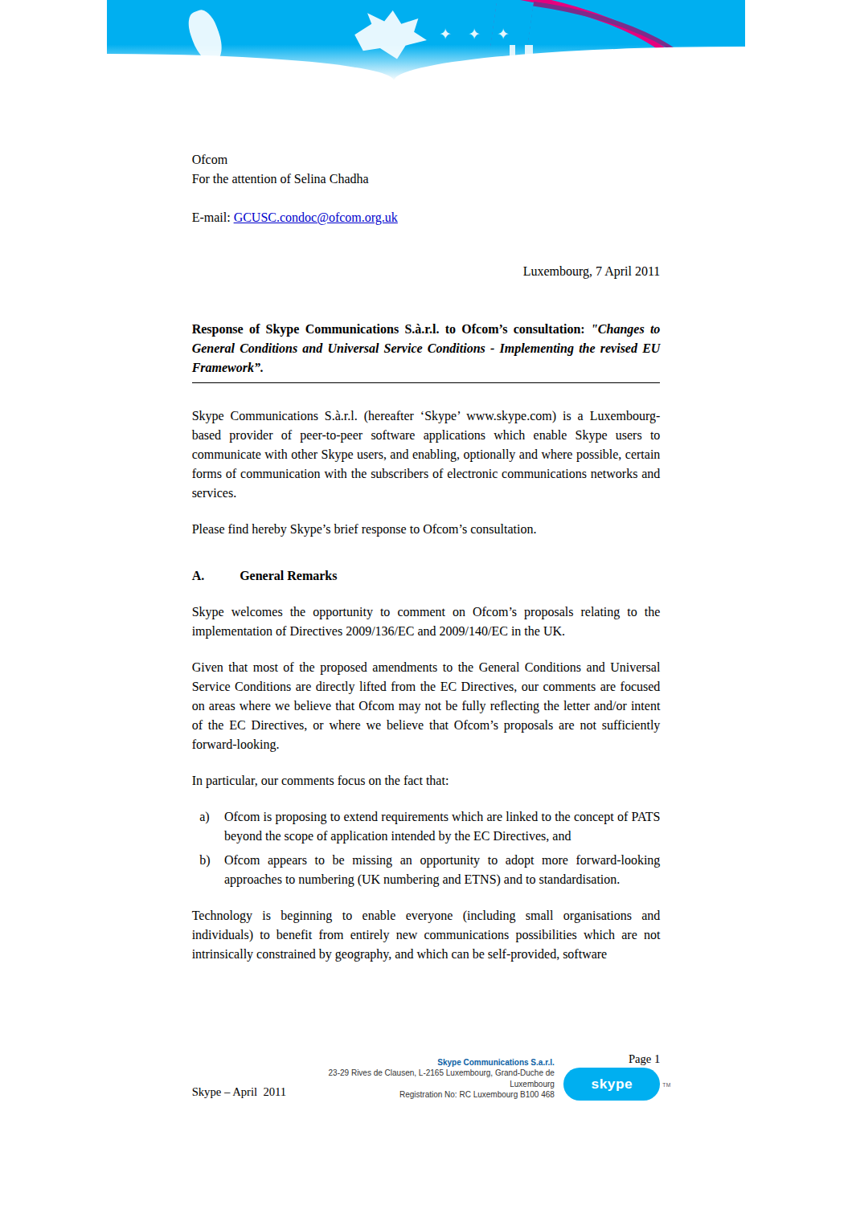✦ ✦ ✦
Ofcom
For the attention of Selina Chadha
E-mail: GCUSC.condoc@ofcom.org.uk
Luxembourg, 7 April 2011
Response of Skype Communications S.à.r.l. to Ofcom’s consultation: "Changes to General Conditions and Universal Service Conditions - Implementing the revised EU Framework”.
Skype Communications S.à.r.l. (hereafter ‘Skype’ www.skype.com) is a Luxembourg-based provider of peer-to-peer software applications which enable Skype users to communicate with other Skype users, and enabling, optionally and where possible, certain forms of communication with the subscribers of electronic communications networks and services.
Please find hereby Skype’s brief response to Ofcom’s consultation.
A. General Remarks
Skype welcomes the opportunity to comment on Ofcom’s proposals relating to the implementation of Directives 2009/136/EC and 2009/140/EC in the UK.
Given that most of the proposed amendments to the General Conditions and Universal Service Conditions are directly lifted from the EC Directives, our comments are focused on areas where we believe that Ofcom may not be fully reflecting the letter and/or intent of the EC Directives, or where we believe that Ofcom’s proposals are not sufficiently forward-looking.
In particular, our comments focus on the fact that:
a) Ofcom is proposing to extend requirements which are linked to the concept of PATS beyond the scope of application intended by the EC Directives, and
b) Ofcom appears to be missing an opportunity to adopt more forward-looking approaches to numbering (UK numbering and ETNS) and to standardisation.
Technology is beginning to enable everyone (including small organisations and individuals) to benefit from entirely new communications possibilities which are not intrinsically constrained by geography, and which can be self-provided, software
Skype – April 2011
Skype Communications S.a.r.l.
23-29 Rives de Clausen, L-2165 Luxembourg, Grand-Duche de Luxembourg
Registration No: RC Luxembourg B100 468
Page 1
skypeTM